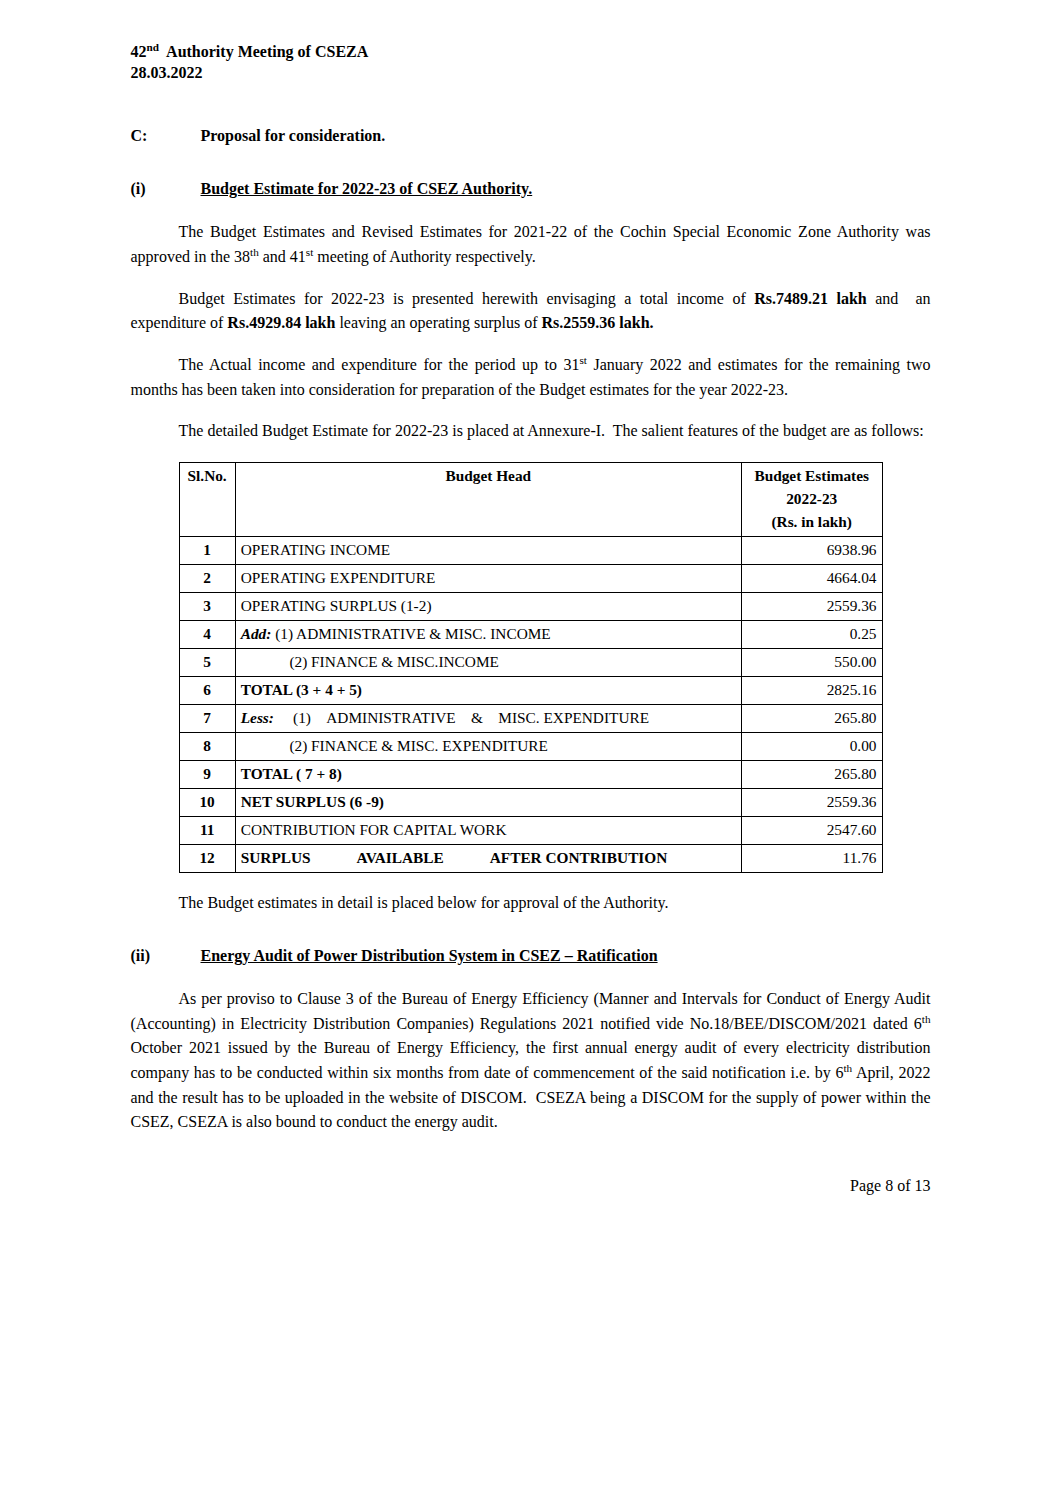42nd Authority Meeting of CSEZA
28.03.2022
C: Proposal for consideration.
(i) Budget Estimate for 2022-23 of CSEZ Authority.
The Budget Estimates and Revised Estimates for 2021-22 of the Cochin Special Economic Zone Authority was approved in the 38th and 41st meeting of Authority respectively.
Budget Estimates for 2022-23 is presented herewith envisaging a total income of Rs.7489.21 lakh and an expenditure of Rs.4929.84 lakh leaving an operating surplus of Rs.2559.36 lakh.
The Actual income and expenditure for the period up to 31st January 2022 and estimates for the remaining two months has been taken into consideration for preparation of the Budget estimates for the year 2022-23.
The detailed Budget Estimate for 2022-23 is placed at Annexure-I. The salient features of the budget are as follows:
| Sl.No. | Budget Head | Budget Estimates 2022-23 (Rs. in lakh) |
| --- | --- | --- |
| 1 | OPERATING INCOME | 6938.96 |
| 2 | OPERATING EXPENDITURE | 4664.04 |
| 3 | OPERATING SURPLUS (1-2) | 2559.36 |
| 4 | Add: (1) ADMINISTRATIVE & MISC. INCOME | 0.25 |
| 5 | (2) FINANCE & MISC.INCOME | 550.00 |
| 6 | TOTAL (3 + 4 + 5) | 2825.16 |
| 7 | Less: (1) ADMINISTRATIVE & MISC. EXPENDITURE | 265.80 |
| 8 | (2) FINANCE & MISC. EXPENDITURE | 0.00 |
| 9 | TOTAL ( 7 + 8) | 265.80 |
| 10 | NET SURPLUS (6 -9) | 2559.36 |
| 11 | CONTRIBUTION FOR CAPITAL WORK | 2547.60 |
| 12 | SURPLUS AVAILABLE AFTER CONTRIBUTION | 11.76 |
The Budget estimates in detail is placed below for approval of the Authority.
(ii) Energy Audit of Power Distribution System in CSEZ – Ratification
As per proviso to Clause 3 of the Bureau of Energy Efficiency (Manner and Intervals for Conduct of Energy Audit (Accounting) in Electricity Distribution Companies) Regulations 2021 notified vide No.18/BEE/DISCOM/2021 dated 6th October 2021 issued by the Bureau of Energy Efficiency, the first annual energy audit of every electricity distribution company has to be conducted within six months from date of commencement of the said notification i.e. by 6th April, 2022 and the result has to be uploaded in the website of DISCOM. CSEZA being a DISCOM for the supply of power within the CSEZ, CSEZA is also bound to conduct the energy audit.
Page 8 of 13